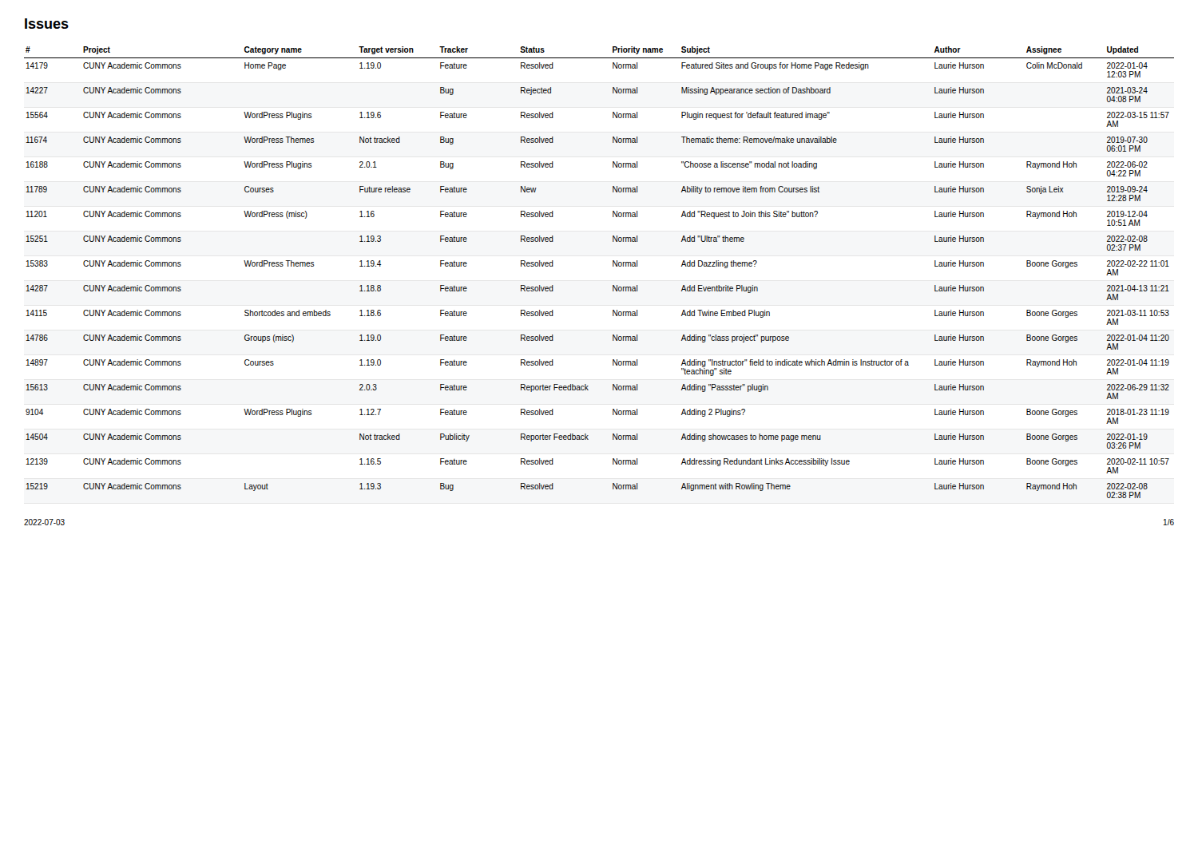Issues
| # | Project | Category name | Target version | Tracker | Status | Priority name | Subject | Author | Assignee | Updated |
| --- | --- | --- | --- | --- | --- | --- | --- | --- | --- | --- |
| 14179 | CUNY Academic Commons | Home Page | 1.19.0 | Feature | Resolved | Normal | Featured Sites and Groups for Home Page Redesign | Laurie Hurson | Colin McDonald | 2022-01-04 12:03 PM |
| 14227 | CUNY Academic Commons | | | Bug | Rejected | Normal | Missing Appearance section of Dashboard | Laurie Hurson | | 2021-03-24 04:08 PM |
| 15564 | CUNY Academic Commons | WordPress Plugins | 1.19.6 | Feature | Resolved | Normal | Plugin request for 'default featured image" | Laurie Hurson | | 2022-03-15 11:57 AM |
| 11674 | CUNY Academic Commons | WordPress Themes | Not tracked | Bug | Resolved | Normal | Thematic theme: Remove/make unavailable | Laurie Hurson | | 2019-07-30 06:01 PM |
| 16188 | CUNY Academic Commons | WordPress Plugins | 2.0.1 | Bug | Resolved | Normal | "Choose a liscense" modal not loading | Laurie Hurson | Raymond Hoh | 2022-06-02 04:22 PM |
| 11789 | CUNY Academic Commons | Courses | Future release | Feature | New | Normal | Ability to remove item from Courses list | Laurie Hurson | Sonja Leix | 2019-09-24 12:28 PM |
| 11201 | CUNY Academic Commons | WordPress (misc) | 1.16 | Feature | Resolved | Normal | Add "Request to Join this Site" button? | Laurie Hurson | Raymond Hoh | 2019-12-04 10:51 AM |
| 15251 | CUNY Academic Commons | | 1.19.3 | Feature | Resolved | Normal | Add "Ultra" theme | Laurie Hurson | | 2022-02-08 02:37 PM |
| 15383 | CUNY Academic Commons | WordPress Themes | 1.19.4 | Feature | Resolved | Normal | Add Dazzling theme? | Laurie Hurson | Boone Gorges | 2022-02-22 11:01 AM |
| 14287 | CUNY Academic Commons | | 1.18.8 | Feature | Resolved | Normal | Add Eventbrite Plugin | Laurie Hurson | | 2021-04-13 11:21 AM |
| 14115 | CUNY Academic Commons | Shortcodes and embeds | 1.18.6 | Feature | Resolved | Normal | Add Twine Embed Plugin | Laurie Hurson | Boone Gorges | 2021-03-11 10:53 AM |
| 14786 | CUNY Academic Commons | Groups (misc) | 1.19.0 | Feature | Resolved | Normal | Adding "class project" purpose | Laurie Hurson | Boone Gorges | 2022-01-04 11:20 AM |
| 14897 | CUNY Academic Commons | Courses | 1.19.0 | Feature | Resolved | Normal | Adding "Instructor" field to indicate which Admin is Instructor of a "teaching" site | Laurie Hurson | Raymond Hoh | 2022-01-04 11:19 AM |
| 15613 | CUNY Academic Commons | | 2.0.3 | Feature | Reporter Feedback | Normal | Adding "Passster" plugin | Laurie Hurson | | 2022-06-29 11:32 AM |
| 9104 | CUNY Academic Commons | WordPress Plugins | 1.12.7 | Feature | Resolved | Normal | Adding 2 Plugins? | Laurie Hurson | Boone Gorges | 2018-01-23 11:19 AM |
| 14504 | CUNY Academic Commons | | Not tracked | Publicity | Reporter Feedback | Normal | Adding showcases to home page menu | Laurie Hurson | Boone Gorges | 2022-01-19 03:26 PM |
| 12139 | CUNY Academic Commons | | 1.16.5 | Feature | Resolved | Normal | Addressing Redundant Links Accessibility Issue | Laurie Hurson | Boone Gorges | 2020-02-11 10:57 AM |
| 15219 | CUNY Academic Commons | Layout | 1.19.3 | Bug | Resolved | Normal | Alignment with Rowling Theme | Laurie Hurson | Raymond Hoh | 2022-02-08 02:38 PM |
2022-07-03 1/6